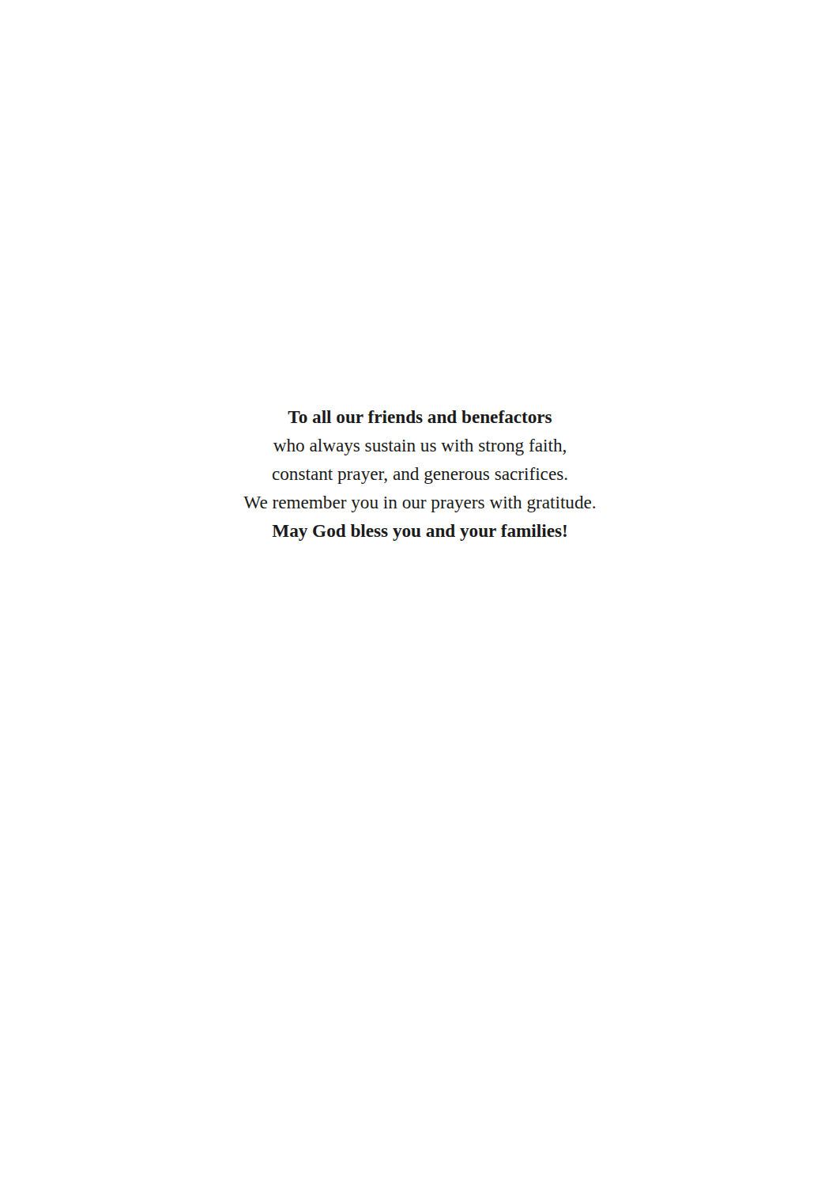To all our friends and benefactors
who always sustain us with strong faith,
constant prayer, and generous sacrifices.
We remember you in our prayers with gratitude.
May God bless you and your families!